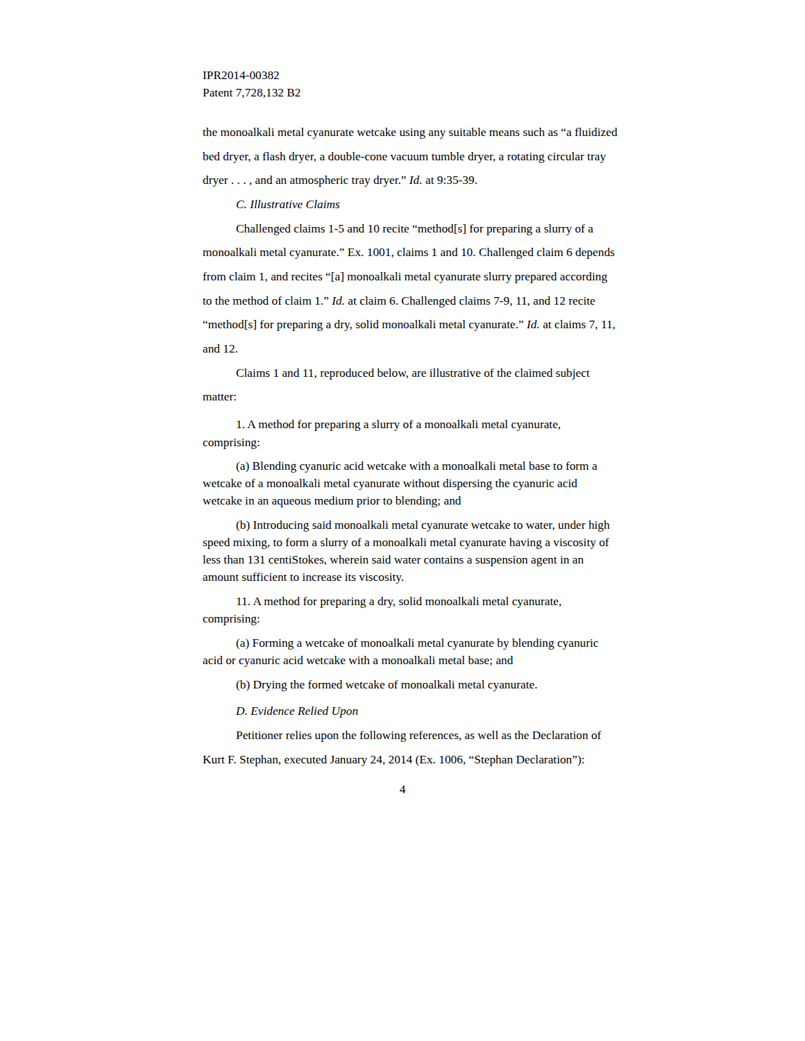IPR2014-00382
Patent 7,728,132 B2
the monoalkali metal cyanurate wetcake using any suitable means such as “a fluidized bed dryer, a flash dryer, a double-cone vacuum tumble dryer, a rotating circular tray dryer . . . , and an atmospheric tray dryer.” Id. at 9:35-39.
C. Illustrative Claims
Challenged claims 1-5 and 10 recite “method[s] for preparing a slurry of a monoalkali metal cyanurate.” Ex. 1001, claims 1 and 10. Challenged claim 6 depends from claim 1, and recites “[a] monoalkali metal cyanurate slurry prepared according to the method of claim 1.” Id. at claim 6. Challenged claims 7-9, 11, and 12 recite “method[s] for preparing a dry, solid monoalkali metal cyanurate.” Id. at claims 7, 11, and 12.
Claims 1 and 11, reproduced below, are illustrative of the claimed subject matter:
1. A method for preparing a slurry of a monoalkali metal cyanurate, comprising:
(a) Blending cyanuric acid wetcake with a monoalkali metal base to form a wetcake of a monoalkali metal cyanurate without dispersing the cyanuric acid wetcake in an aqueous medium prior to blending; and
(b) Introducing said monoalkali metal cyanurate wetcake to water, under high speed mixing, to form a slurry of a monoalkali metal cyanurate having a viscosity of less than 131 centiStokes, wherein said water contains a suspension agent in an amount sufficient to increase its viscosity.
11. A method for preparing a dry, solid monoalkali metal cyanurate, comprising:
(a) Forming a wetcake of monoalkali metal cyanurate by blending cyanuric acid or cyanuric acid wetcake with a monoalkali metal base; and
(b) Drying the formed wetcake of monoalkali metal cyanurate.
D. Evidence Relied Upon
Petitioner relies upon the following references, as well as the Declaration of Kurt F. Stephan, executed January 24, 2014 (Ex. 1006, “Stephan Declaration”):
4